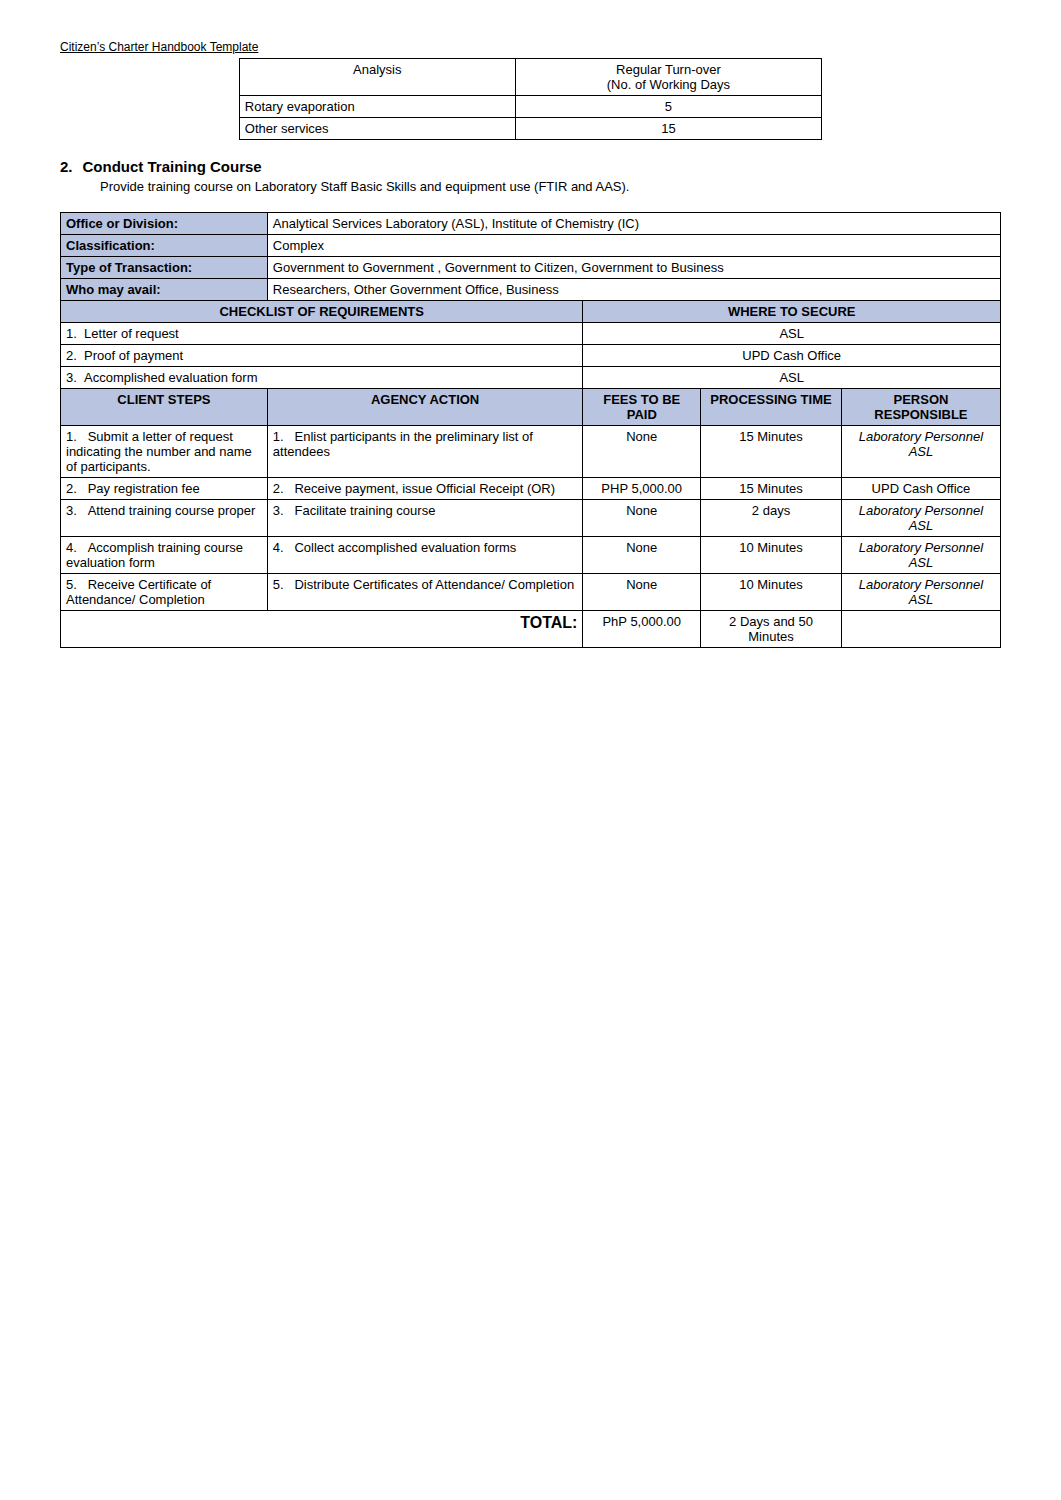Citizen’s Charter Handbook Template
| Analysis | Regular Turn-over (No. of Working Days |
| Rotary evaporation | 5 |
| Other services | 15 |
2.
Conduct Training Course
Provide training course on Laboratory Staff Basic Skills and equipment use (FTIR and AAS).
| Office or Division: | Analytical Services Laboratory (ASL), Institute of Chemistry (IC) |
| Classification: | Complex |
| Type of Transaction: | Government to Government , Government to Citizen, Government to Business |
| Who may avail: | Researchers, Other Government Office, Business |
| CHECKLIST OF REQUIREMENTS | WHERE TO SECURE |
| 1. Letter of request | ASL |
| 2. Proof of payment | UPD Cash Office |
| 3. Accomplished evaluation form | ASL |
| CLIENT STEPS | AGENCY ACTION | FEES TO BE PAID | PROCESSING TIME | PERSON RESPONSIBLE |
| 1. Submit a letter of request indicating the number and name of participants. | 1. Enlist participants in the preliminary list of attendees | None | 15 Minutes | Laboratory Personnel ASL |
| 2. Pay registration fee | 2. Receive payment, issue Official Receipt (OR) | PHP 5,000.00 | 15 Minutes | UPD Cash Office |
| 3. Attend training course proper | 3. Facilitate training course | None | 2 days | Laboratory Personnel ASL |
| 4. Accomplish training course evaluation form | 4. Collect accomplished evaluation forms | None | 10 Minutes | Laboratory Personnel ASL |
| 5. Receive Certificate of Attendance/ Completion | 5. Distribute Certificates of Attendance/ Completion | None | 10 Minutes | Laboratory Personnel ASL |
| TOTAL: | PhP 5,000.00 | 2 Days and 50 Minutes | |